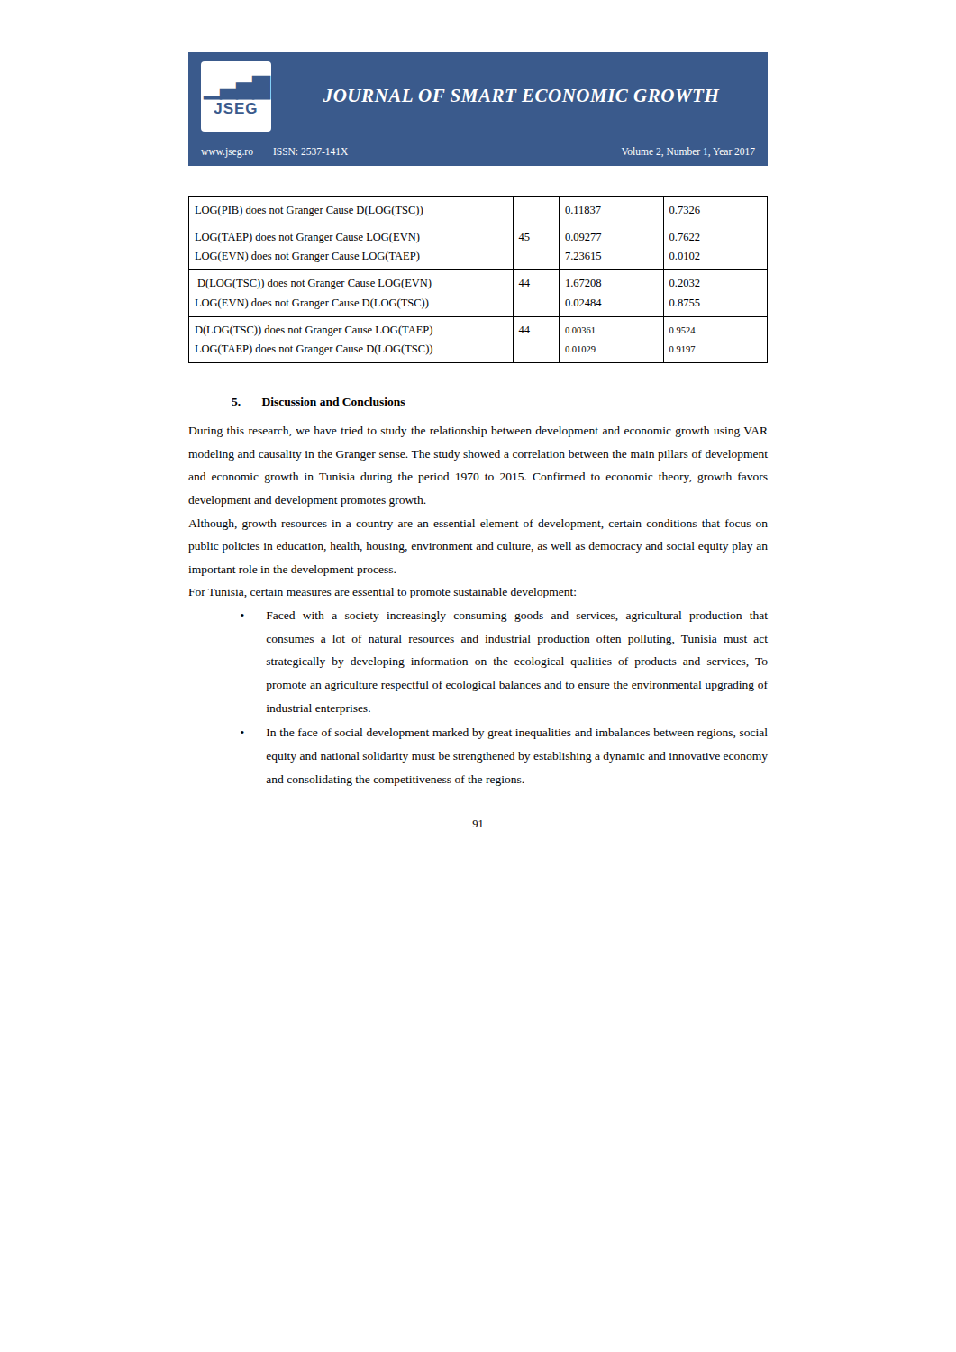▁▃▅▇
JSEG
JOURNAL OF SMART ECONOMIC GROWTH
www.jseg.ro ISSN: 2537-141X
Volume 2, Number 1, Year 2017
| LOG(PIB) does not Granger Cause D(LOG(TSC)) | | 0.11837 | 0.7326 |
| LOG(TAEP) does not Granger Cause LOG(EVN) LOG(EVN) does not Granger Cause LOG(TAEP) | 45 | 0.09277 7.23615 | 0.7622 0.0102 |
| D(LOG(TSC)) does not Granger Cause LOG(EVN) LOG(EVN) does not Granger Cause D(LOG(TSC)) | 44 | 1.67208 0.02484 | 0.2032 0.8755 |
| D(LOG(TSC)) does not Granger Cause LOG(TAEP) LOG(TAEP) does not Granger Cause D(LOG(TSC)) | 44 | 0.00361 0.01029 | 0.9524 0.9197 |
5. Discussion and Conclusions
During this research, we have tried to study the relationship between development and economic growth using VAR modeling and causality in the Granger sense. The study showed a correlation between the main pillars of development and economic growth in Tunisia during the period 1970 to 2015. Confirmed to economic theory, growth favors development and development promotes growth.
Although, growth resources in a country are an essential element of development, certain conditions that focus on public policies in education, health, housing, environment and culture, as well as democracy and social equity play an important role in the development process.
For Tunisia, certain measures are essential to promote sustainable development:
Faced with a society increasingly consuming goods and services, agricultural production that consumes a lot of natural resources and industrial production often polluting, Tunisia must act strategically by developing information on the ecological qualities of products and services, To promote an agriculture respectful of ecological balances and to ensure the environmental upgrading of industrial enterprises.
In the face of social development marked by great inequalities and imbalances between regions, social equity and national solidarity must be strengthened by establishing a dynamic and innovative economy and consolidating the competitiveness of the regions.
91